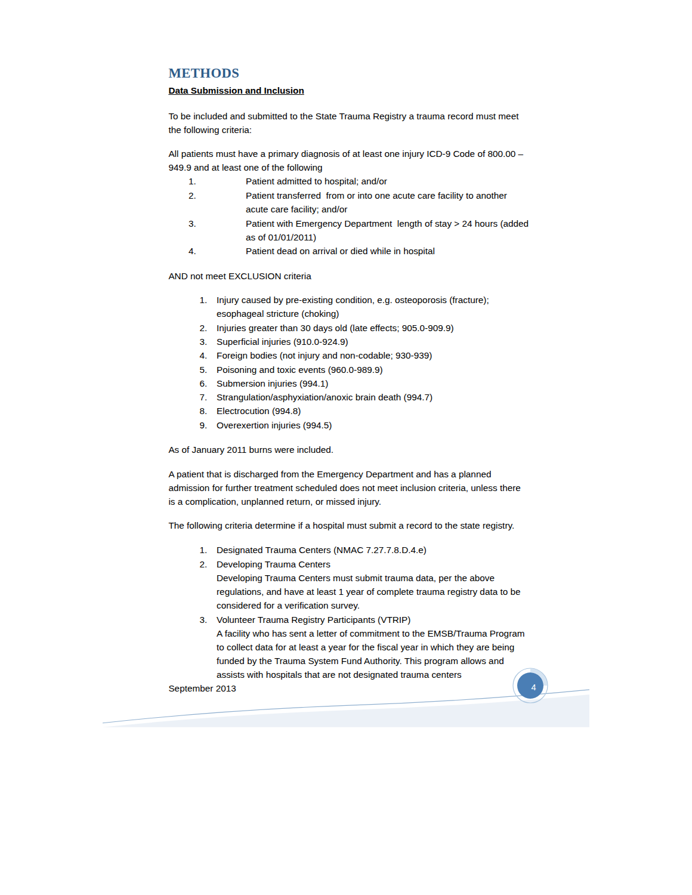METHODS
Data Submission and Inclusion
To be included and submitted to the State Trauma Registry a trauma record must meet the following criteria:
All patients must have a primary diagnosis of at least one injury ICD-9 Code of 800.00 – 949.9 and at least one of the following
1. Patient admitted to hospital; and/or
2. Patient transferred from or into one acute care facility to another acute care facility; and/or
3. Patient with Emergency Department length of stay > 24 hours (added as of 01/01/2011)
4. Patient dead on arrival or died while in hospital
AND not meet EXCLUSION criteria
Injury caused by pre-existing condition, e.g. osteoporosis (fracture); esophageal stricture (choking)
Injuries greater than 30 days old (late effects; 905.0-909.9)
Superficial injuries (910.0-924.9)
Foreign bodies (not injury and non-codable; 930-939)
Poisoning and toxic events (960.0-989.9)
Submersion injuries (994.1)
Strangulation/asphyxiation/anoxic brain death (994.7)
Electrocution (994.8)
Overexertion injuries (994.5)
As of January 2011 burns were included.
A patient that is discharged from the Emergency Department and has a planned admission for further treatment scheduled does not meet inclusion criteria, unless there is a complication, unplanned return, or missed injury.
The following criteria determine if a hospital must submit a record to the state registry.
Designated Trauma Centers (NMAC 7.27.7.8.D.4.e)
Developing Trauma Centers Developing Trauma Centers must submit trauma data, per the above regulations, and have at least 1 year of complete trauma registry data to be considered for a verification survey.
Volunteer Trauma Registry Participants (VTRIP) A facility who has sent a letter of commitment to the EMSB/Trauma Program to collect data for at least a year for the fiscal year in which they are being funded by the Trauma System Fund Authority. This program allows and assists with hospitals that are not designated trauma centers
4
September 2013